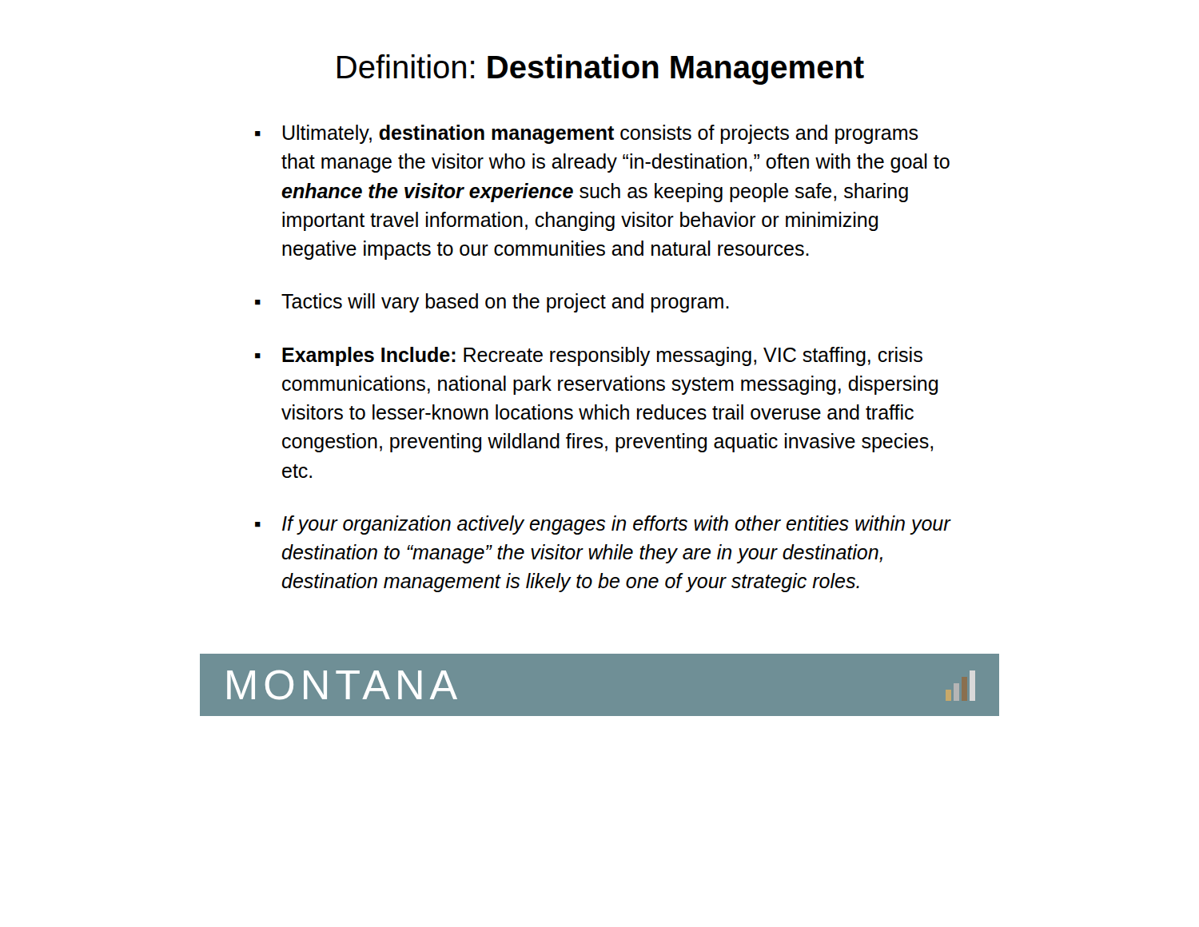Definition: Destination Management
Ultimately, destination management consists of projects and programs that manage the visitor who is already “in-destination,” often with the goal to enhance the visitor experience such as keeping people safe, sharing important travel information, changing visitor behavior or minimizing negative impacts to our communities and natural resources.
Tactics will vary based on the project and program.
Examples Include: Recreate responsibly messaging, VIC staffing, crisis communications, national park reservations system messaging, dispersing visitors to lesser-known locations which reduces trail overuse and traffic congestion, preventing wildland fires, preventing aquatic invasive species, etc.
If your organization actively engages in efforts with other entities within your destination to “manage” the visitor while they are in your destination, destination management is likely to be one of your strategic roles.
MONTANA